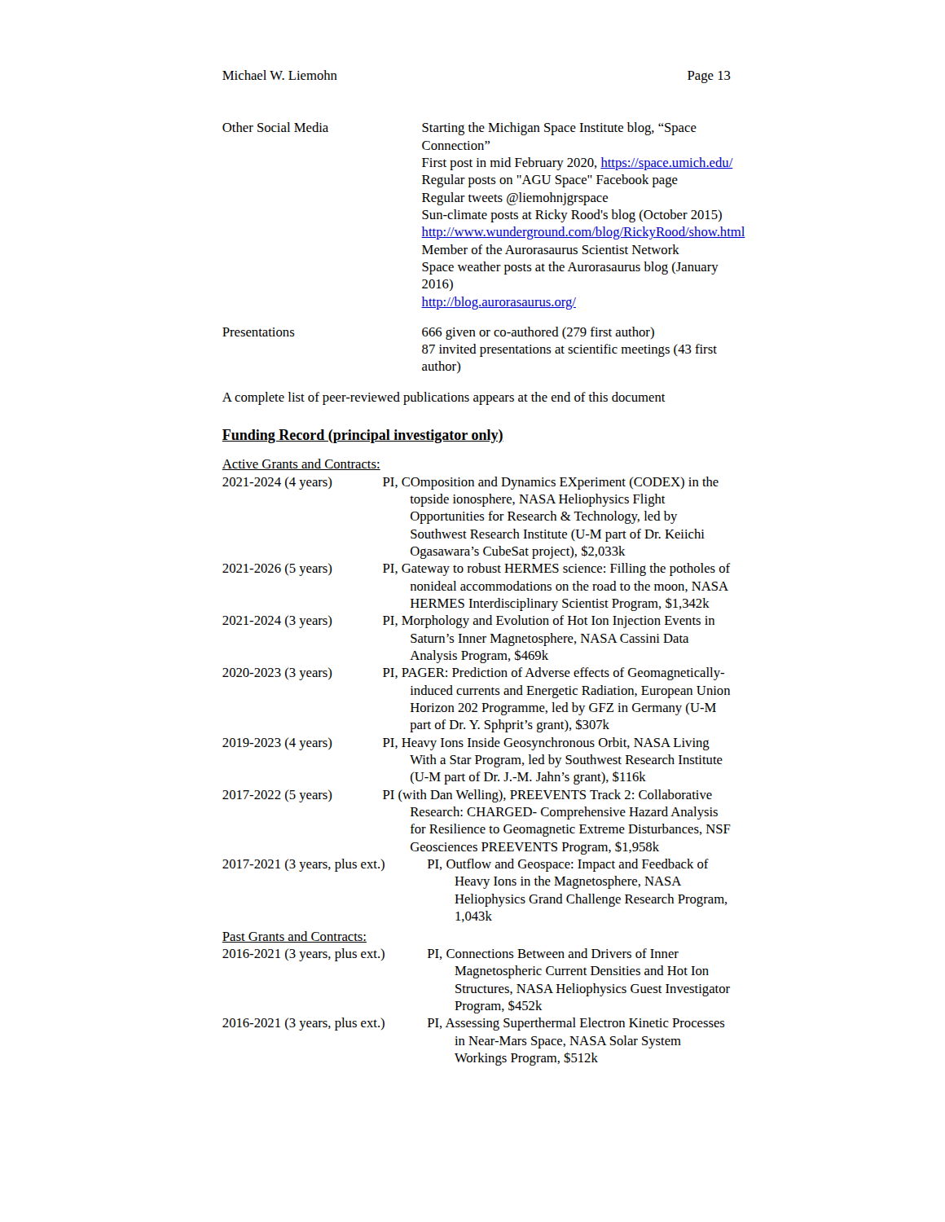Michael W. Liemohn
Page 13
Other Social Media
Starting the Michigan Space Institute blog, “Space Connection”
First post in mid February 2020, https://space.umich.edu/
Regular posts on "AGU Space" Facebook page
Regular tweets @liemohnjgrspace
Sun-climate posts at Ricky Rood's blog (October 2015)
http://www.wunderground.com/blog/RickyRood/show.html
Member of the Aurorasaurus Scientist Network
Space weather posts at the Aurorasaurus blog (January 2016)
http://blog.aurorasaurus.org/
Presentations
666 given or co-authored (279 first author)
87 invited presentations at scientific meetings (43 first author)
A complete list of peer-reviewed publications appears at the end of this document
Funding Record (principal investigator only)
Active Grants and Contracts:
2021-2024 (4 years)
PI, COmposition and Dynamics EXperiment (CODEX) in the topside ionosphere, NASA Heliophysics Flight Opportunities for Research & Technology, led by Southwest Research Institute (U-M part of Dr. Keiichi Ogasawara’s CubeSat project), $2,033k
2021-2026 (5 years)
PI, Gateway to robust HERMES science: Filling the potholes of nonideal accommodations on the road to the moon, NASA HERMES Interdisciplinary Scientist Program, $1,342k
2021-2024 (3 years)
PI, Morphology and Evolution of Hot Ion Injection Events in Saturn’s Inner Magnetosphere, NASA Cassini Data Analysis Program, $469k
2020-2023 (3 years)
PI, PAGER: Prediction of Adverse effects of Geomagnetically-induced currents and Energetic Radiation, European Union Horizon 202 Programme, led by GFZ in Germany (U-M part of Dr. Y. Sphprit’s grant), $307k
2019-2023 (4 years)
PI, Heavy Ions Inside Geosynchronous Orbit, NASA Living With a Star Program, led by Southwest Research Institute (U-M part of Dr. J.-M. Jahn’s grant), $116k
2017-2022 (5 years)
PI (with Dan Welling), PREEVENTS Track 2: Collaborative Research: CHARGED- Comprehensive Hazard Analysis for Resilience to Geomagnetic Extreme Disturbances, NSF Geosciences PREEVENTS Program, $1,958k
2017-2021 (3 years, plus ext.)
PI, Outflow and Geospace: Impact and Feedback of Heavy Ions in the Magnetosphere, NASA Heliophysics Grand Challenge Research Program, 1,043k
Past Grants and Contracts:
2016-2021 (3 years, plus ext.)
PI, Connections Between and Drivers of Inner Magnetospheric Current Densities and Hot Ion Structures, NASA Heliophysics Guest Investigator Program, $452k
2016-2021 (3 years, plus ext.)
PI, Assessing Superthermal Electron Kinetic Processes in Near-Mars Space, NASA Solar System Workings Program, $512k